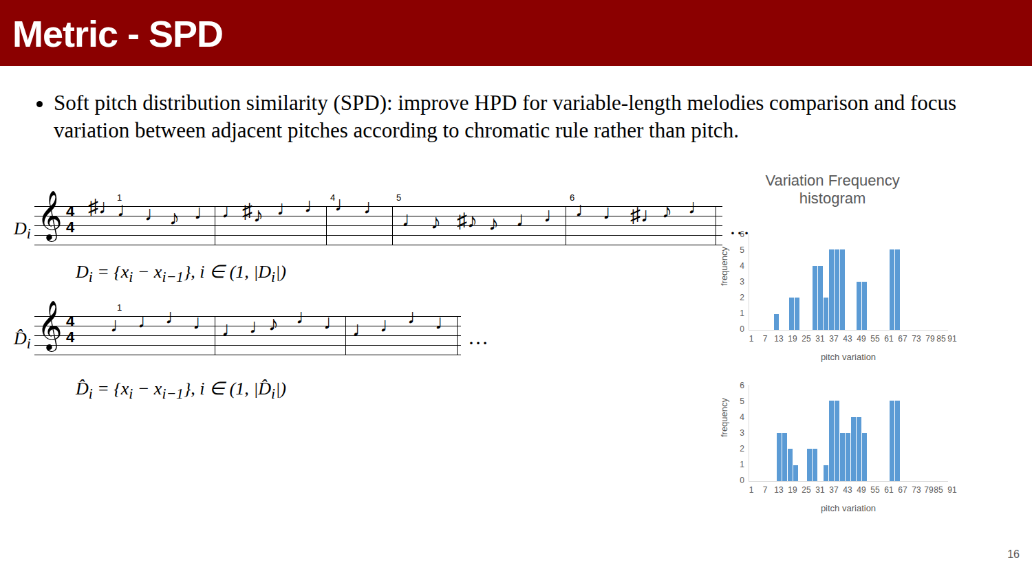Metric - SPD
Soft pitch distribution similarity (SPD): improve HPD for variable-length melodies comparison and focus variation between adjacent pitches according to chromatic rule rather than pitch.
Di
𝄞 4
4 1 ♯♩ ♩ ♩ ♪ ♩
♩♯ ♪ ♩ ♩
4 ♩ ♩
5 ♩ ♪ ♯♪ ♪ ♩ ♩
6 ♩ ♩ ♯♩ ♪ ♩
…
Di = {xi − xi−1}, i ∈ (1, |Di|)
D̂i
𝄞 4
4 1 ♩ ♩ ♩ ♩
♩ ♩ ♪ ♩ ♩
♩ ♩ ♩ ♩
…
D̂i = {xi − xi−1}, i ∈ (1, |D̂i|)
Variation Frequency
histogram
6
5
4
3
2
1
0
frequency
1 7 13 19 25 31 37 43 49 55 61 67 73 79 85 91
pitch variation
6
5
4
3
2
1
0
frequency
1 7 13 19 25 31 37 43 49 55 61 67 73 79 85 91
pitch variation
16